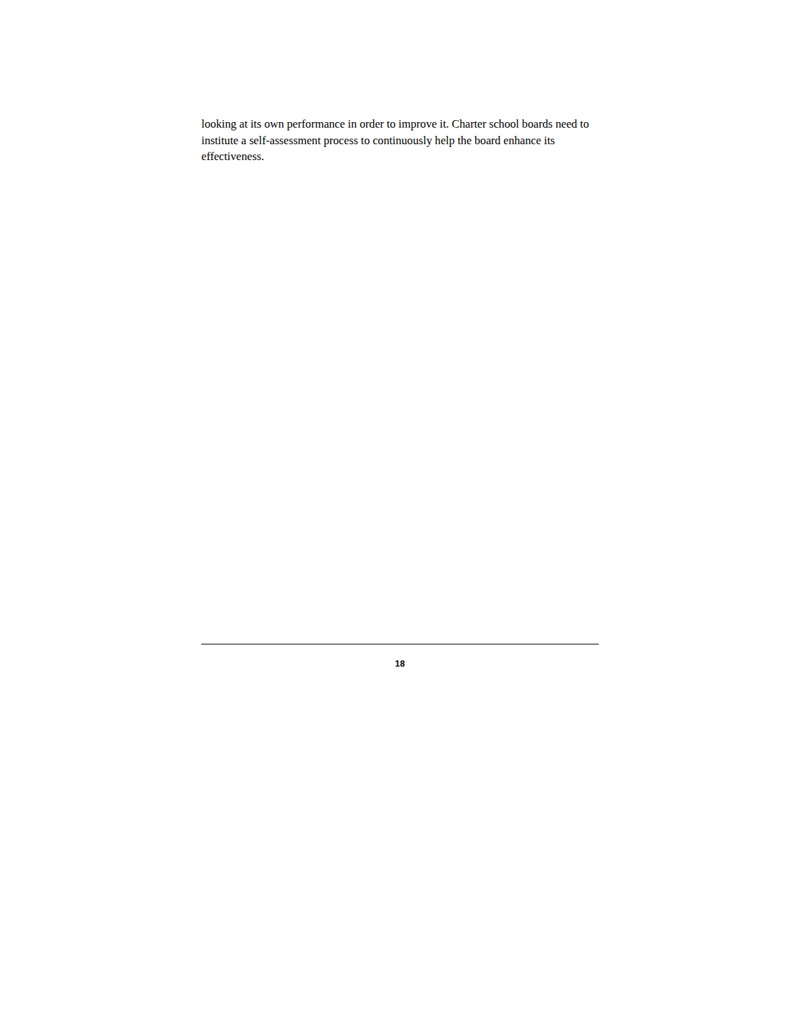looking at its own performance in order to improve it. Charter school boards need to institute a self-assessment process to continuously help the board enhance its effectiveness.
18